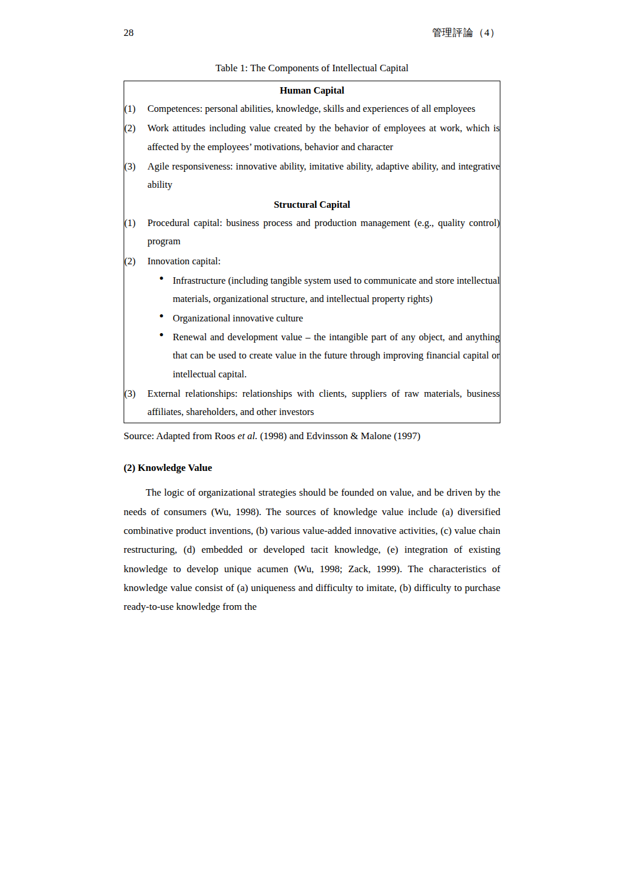28 管理評論（4）
Table 1: The Components of Intellectual Capital
| Human Capital |
| (1) Competences: personal abilities, knowledge, skills and experiences of all employees (2) Work attitudes including value created by the behavior of employees at work, which is affected by the employees’ motivations, behavior and character (3) Agile responsiveness: innovative ability, imitative ability, adaptive ability, and integrative ability |
| Structural Capital |
| (1) Procedural capital: business process and production management (e.g., quality control) program (2) Innovation capital: Infrastructure (including tangible system used to communicate and store intellectual materials, organizational structure, and intellectual property rights) Organizational innovative culture Renewal and development value – the intangible part of any object, and anything that can be used to create value in the future through improving financial capital or intellectual capital. (3) External relationships: relationships with clients, suppliers of raw materials, business affiliates, shareholders, and other investors |
Source: Adapted from Roos et al. (1998) and Edvinsson & Malone (1997)
(2) Knowledge Value
The logic of organizational strategies should be founded on value, and be driven by the needs of consumers (Wu, 1998). The sources of knowledge value include (a) diversified combinative product inventions, (b) various value-added innovative activities, (c) value chain restructuring, (d) embedded or developed tacit knowledge, (e) integration of existing knowledge to develop unique acumen (Wu, 1998; Zack, 1999). The characteristics of knowledge value consist of (a) uniqueness and difficulty to imitate, (b) difficulty to purchase ready-to-use knowledge from the